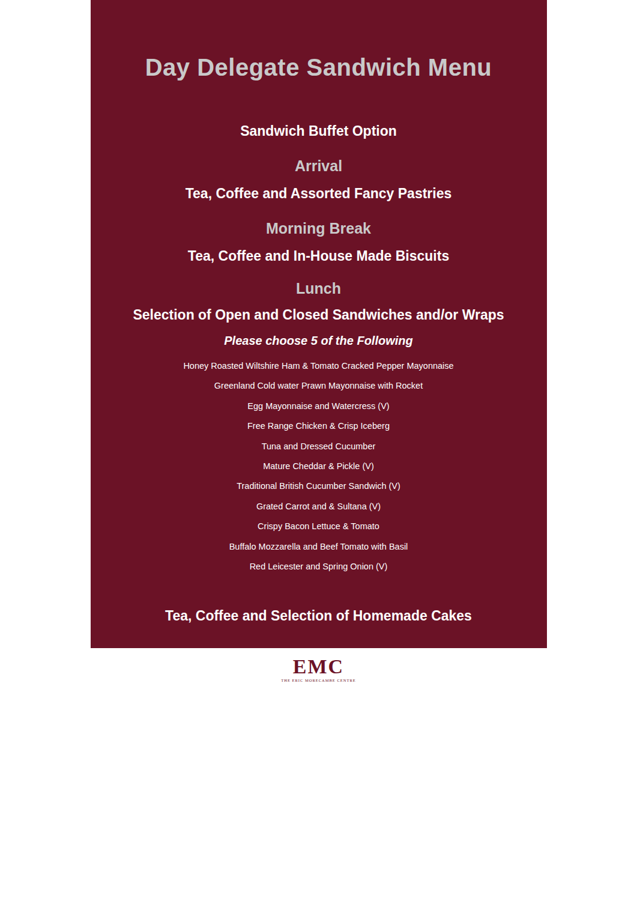Day Delegate Sandwich Menu
Sandwich Buffet Option
Arrival
Tea, Coffee and Assorted Fancy Pastries
Morning Break
Tea, Coffee and In-House Made Biscuits
Lunch
Selection of Open and Closed Sandwiches and/or Wraps
Please choose 5 of the Following
Honey Roasted Wiltshire Ham & Tomato Cracked Pepper Mayonnaise
Greenland Cold water Prawn Mayonnaise with Rocket
Egg Mayonnaise and Watercress (V)
Free Range Chicken & Crisp Iceberg
Tuna and Dressed Cucumber
Mature Cheddar & Pickle (V)
Traditional British Cucumber Sandwich (V)
Grated Carrot and & Sultana (V)
Crispy Bacon Lettuce & Tomato
Buffalo Mozzarella and Beef Tomato with Basil
Red Leicester and Spring Onion (V)
Tea, Coffee and Selection of Homemade Cakes
EMC
THE ERIC MORECAMBE CENTRE